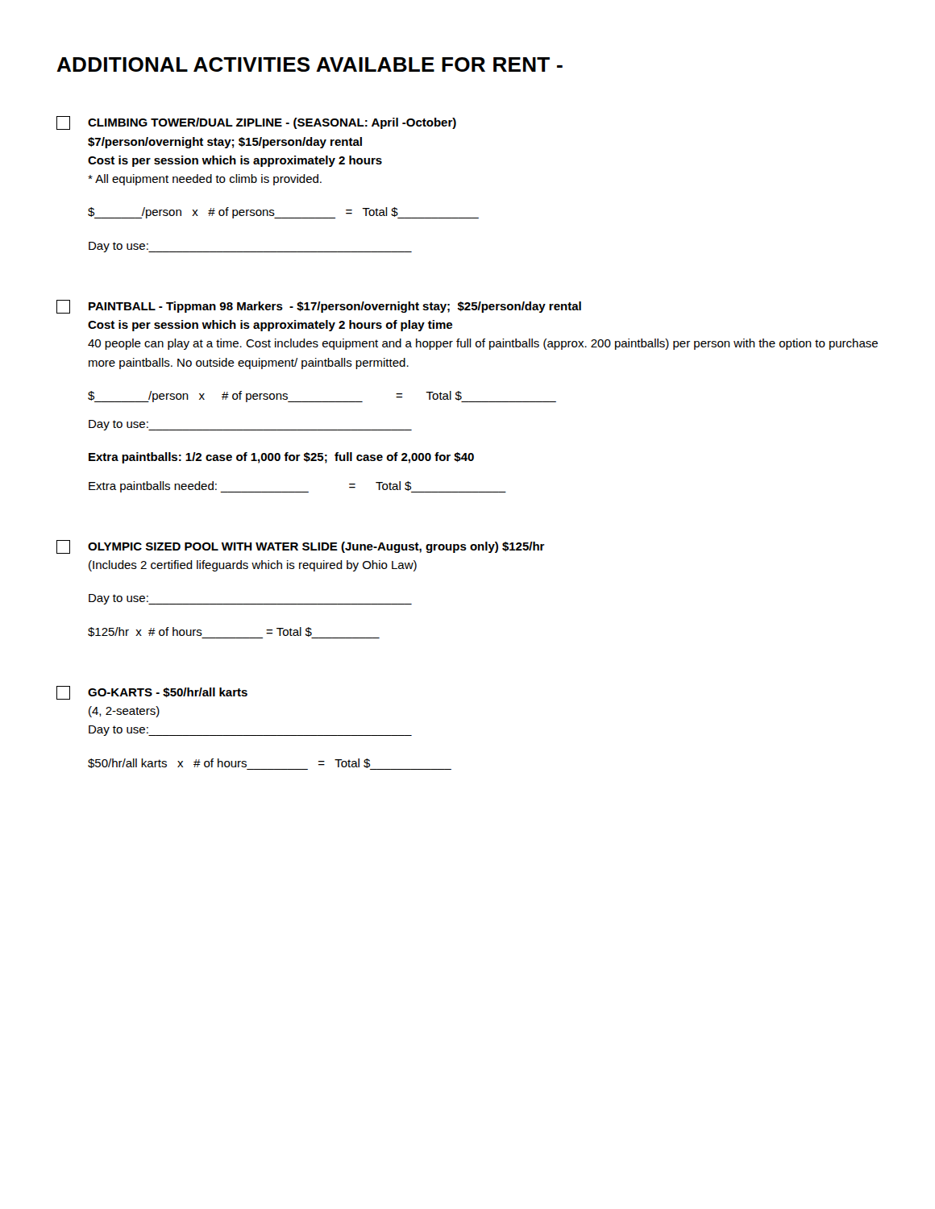ADDITIONAL ACTIVITIES AVAILABLE FOR RENT -
CLIMBING TOWER/DUAL ZIPLINE - (SEASONAL: April -October)
$7/person/overnight stay; $15/person/day rental
Cost is per session which is approximately 2 hours
* All equipment needed to climb is provided.
$_______/person x # of persons_________ = Total $____________
Day to use:_______________________________________
PAINTBALL - Tippman 98 Markers - $17/person/overnight stay; $25/person/day rental
Cost is per session which is approximately 2 hours of play time
40 people can play at a time. Cost includes equipment and a hopper full of paintballs (approx. 200 paintballs) per person with the option to purchase more paintballs. No outside equipment/ paintballs permitted.
$________/person x # of persons___________ = Total $______________
Day to use:_______________________________________
Extra paintballs: 1/2 case of 1,000 for $25; full case of 2,000 for $40
Extra paintballs needed: _____________ = Total $______________
OLYMPIC SIZED POOL WITH WATER SLIDE (June-August, groups only) $125/hr
(Includes 2 certified lifeguards which is required by Ohio Law)
Day to use:_______________________________________
$125/hr x # of hours_________ = Total $__________
GO-KARTS - $50/hr/all karts
(4, 2-seaters)
Day to use:_______________________________________
$50/hr/all karts x # of hours_________ = Total $____________